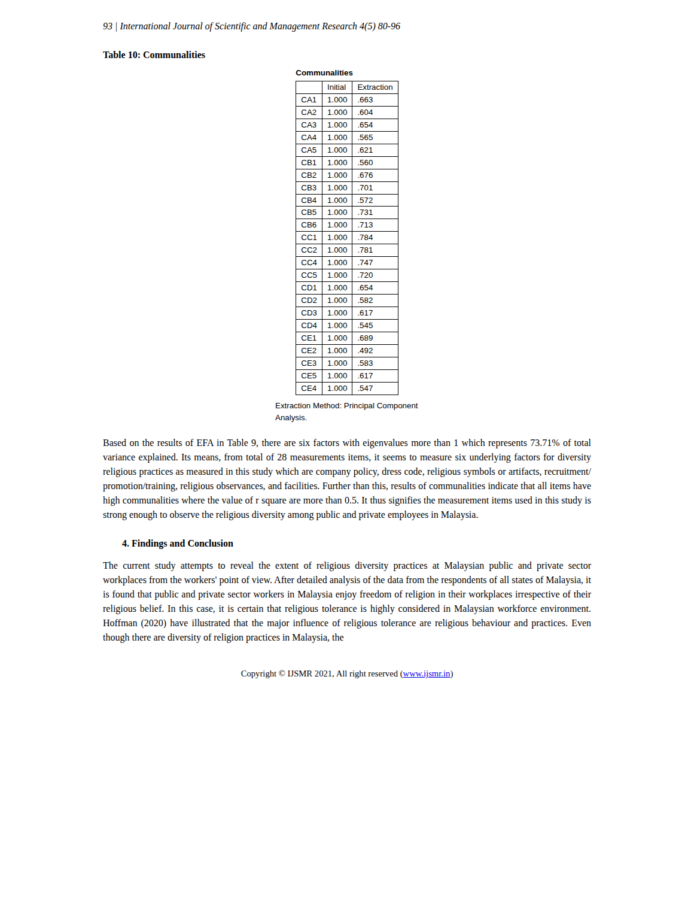93 | International Journal of Scientific and Management Research 4(5) 80-96
Table 10: Communalities
Communalities
| | Initial | Extraction |
| --- | --- | --- |
| CA1 | 1.000 | .663 |
| CA2 | 1.000 | .604 |
| CA3 | 1.000 | .654 |
| CA4 | 1.000 | .565 |
| CA5 | 1.000 | .621 |
| CB1 | 1.000 | .560 |
| CB2 | 1.000 | .676 |
| CB3 | 1.000 | .701 |
| CB4 | 1.000 | .572 |
| CB5 | 1.000 | .731 |
| CB6 | 1.000 | .713 |
| CC1 | 1.000 | .784 |
| CC2 | 1.000 | .781 |
| CC4 | 1.000 | .747 |
| CC5 | 1.000 | .720 |
| CD1 | 1.000 | .654 |
| CD2 | 1.000 | .582 |
| CD3 | 1.000 | .617 |
| CD4 | 1.000 | .545 |
| CE1 | 1.000 | .689 |
| CE2 | 1.000 | .492 |
| CE3 | 1.000 | .583 |
| CE5 | 1.000 | .617 |
| CE4 | 1.000 | .547 |
Extraction Method: Principal Component Analysis.
Based on the results of EFA in Table 9, there are six factors with eigenvalues more than 1 which represents 73.71% of total variance explained. Its means, from total of 28 measurements items, it seems to measure six underlying factors for diversity religious practices as measured in this study which are company policy, dress code, religious symbols or artifacts, recruitment/ promotion/training, religious observances, and facilities. Further than this, results of communalities indicate that all items have high communalities where the value of r square are more than 0.5. It thus signifies the measurement items used in this study is strong enough to observe the religious diversity among public and private employees in Malaysia.
4. Findings and Conclusion
The current study attempts to reveal the extent of religious diversity practices at Malaysian public and private sector workplaces from the workers' point of view. After detailed analysis of the data from the respondents of all states of Malaysia, it is found that public and private sector workers in Malaysia enjoy freedom of religion in their workplaces irrespective of their religious belief. In this case, it is certain that religious tolerance is highly considered in Malaysian workforce environment. Hoffman (2020) have illustrated that the major influence of religious tolerance are religious behaviour and practices. Even though there are diversity of religion practices in Malaysia, the
Copyright © IJSMR 2021, All right reserved (www.ijsmr.in)